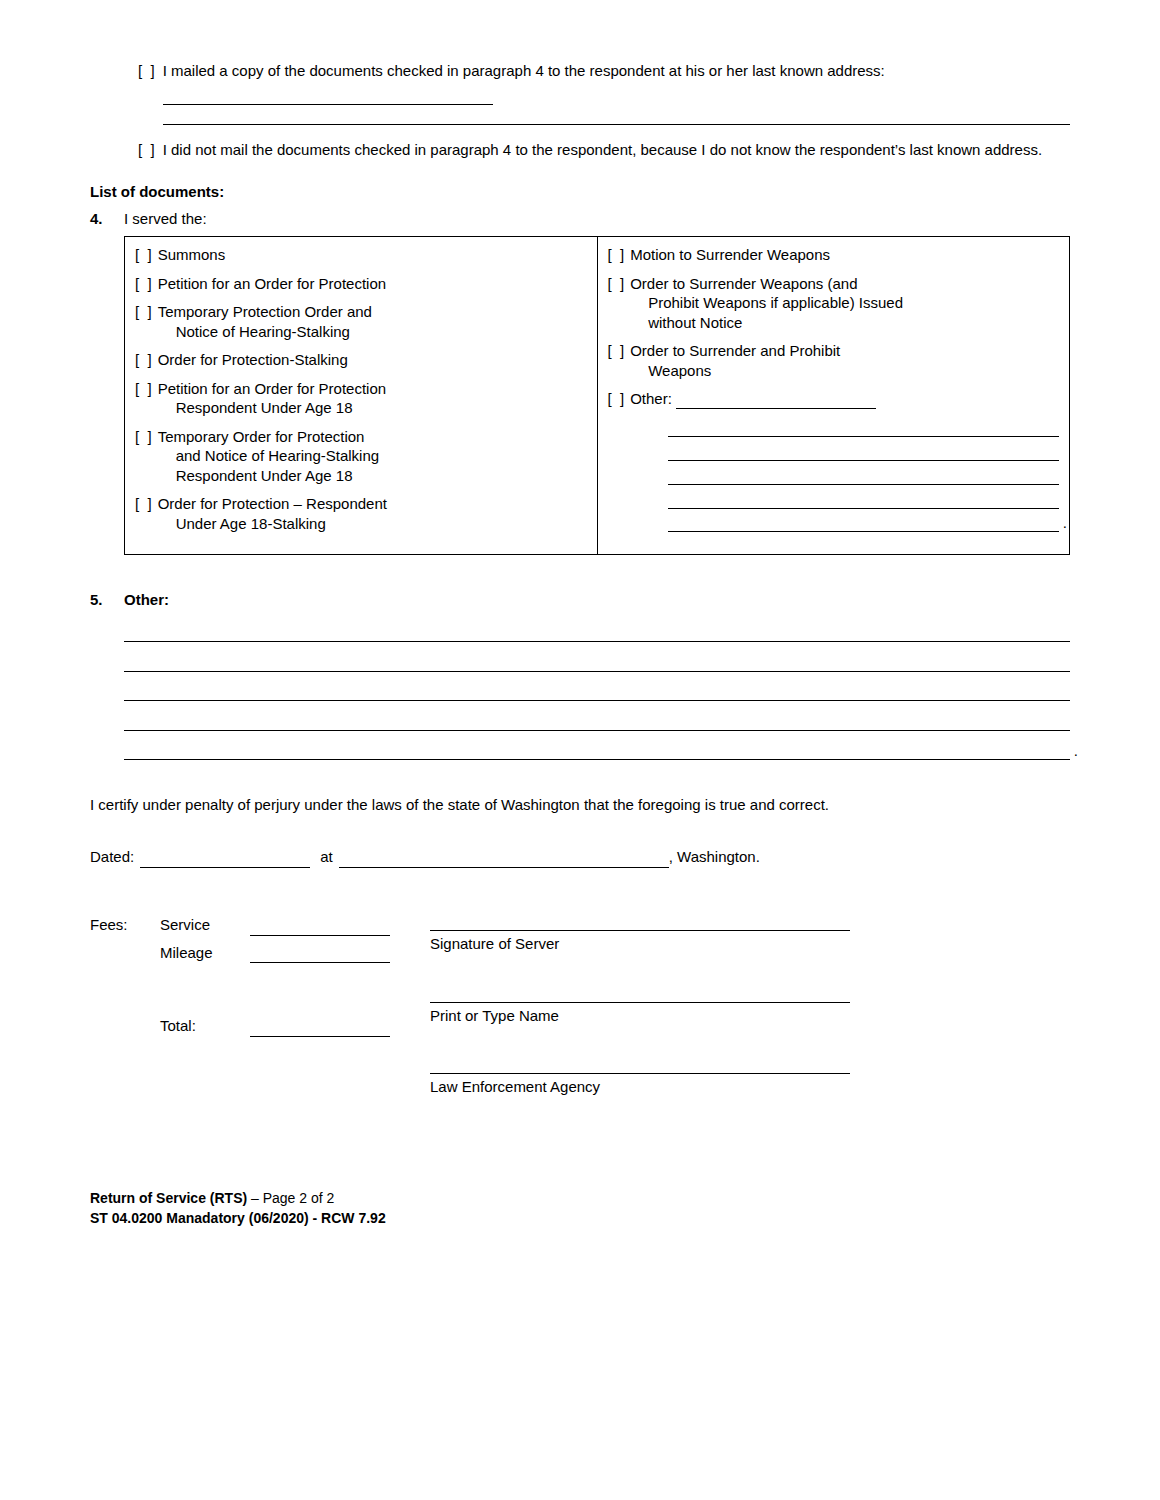[ ] I mailed a copy of the documents checked in paragraph 4 to the respondent at his or her last known address:
[ ] I did not mail the documents checked in paragraph 4 to the respondent, because I do not know the respondent’s last known address.
List of documents:
4. I served the:
| [ ] Summons [ ] Petition for an Order for Protection [ ] Temporary Protection Order and Notice of Hearing-Stalking [ ] Order for Protection-Stalking [ ] Petition for an Order for Protection Respondent Under Age 18 [ ] Temporary Order for Protection and Notice of Hearing-Stalking Respondent Under Age 18 [ ] Order for Protection – Respondent Under Age 18-Stalking | [ ] Motion to Surrender Weapons [ ] Order to Surrender Weapons (and Prohibit Weapons if applicable) Issued without Notice [ ] Order to Surrender and Prohibit Weapons [ ] Other: . |
5. Other:
.
I certify under penalty of perjury under the laws of the state of Washington that the foregoing is true and correct.
Dated: at , Washington.
Fees: Service
Mileage
Total:
Signature of Server
Print or Type Name
Law Enforcement Agency
Return of Service (RTS) – Page 2 of 2
ST 04.0200 Manadatory (06/2020) - RCW 7.92